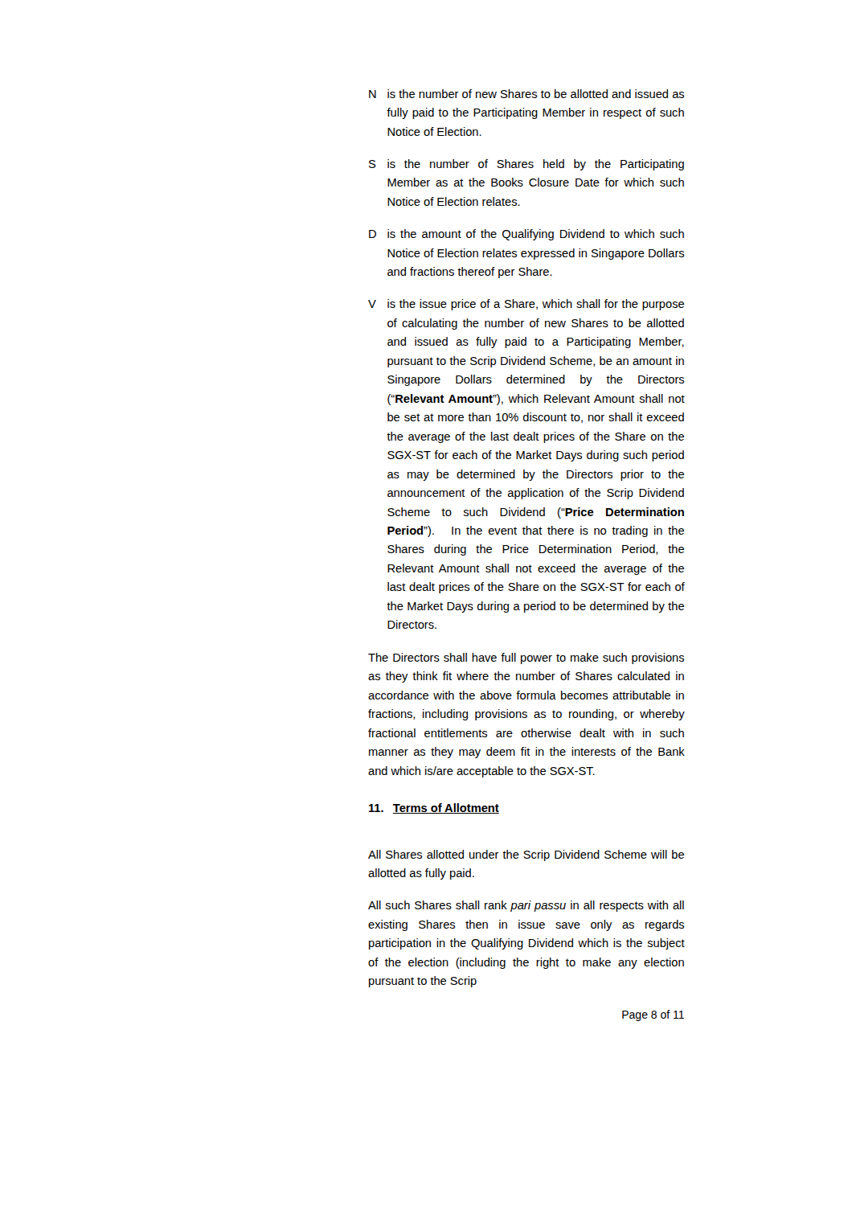N
is the number of new Shares to be allotted and issued as fully paid to the Participating Member in respect of such Notice of Election.
S
is the number of Shares held by the Participating Member as at the Books Closure Date for which such Notice of Election relates.
D
is the amount of the Qualifying Dividend to which such Notice of Election relates expressed in Singapore Dollars and fractions thereof per Share.
V
is the issue price of a Share, which shall for the purpose of calculating the number of new Shares to be allotted and issued as fully paid to a Participating Member, pursuant to the Scrip Dividend Scheme, be an amount in Singapore Dollars determined by the Directors (“Relevant Amount”), which Relevant Amount shall not be set at more than 10% discount to, nor shall it exceed the average of the last dealt prices of the Share on the SGX-ST for each of the Market Days during such period as may be determined by the Directors prior to the announcement of the application of the Scrip Dividend Scheme to such Dividend (“Price Determination Period”). In the event that there is no trading in the Shares during the Price Determination Period, the Relevant Amount shall not exceed the average of the last dealt prices of the Share on the SGX-ST for each of the Market Days during a period to be determined by the Directors.
The Directors shall have full power to make such provisions as they think fit where the number of Shares calculated in accordance with the above formula becomes attributable in fractions, including provisions as to rounding, or whereby fractional entitlements are otherwise dealt with in such manner as they may deem fit in the interests of the Bank and which is/are acceptable to the SGX-ST.
11.
Terms of Allotment
All Shares allotted under the Scrip Dividend Scheme will be allotted as fully paid.
All such Shares shall rank pari passu in all respects with all existing Shares then in issue save only as regards participation in the Qualifying Dividend which is the subject of the election (including the right to make any election pursuant to the Scrip
Page 8 of 11